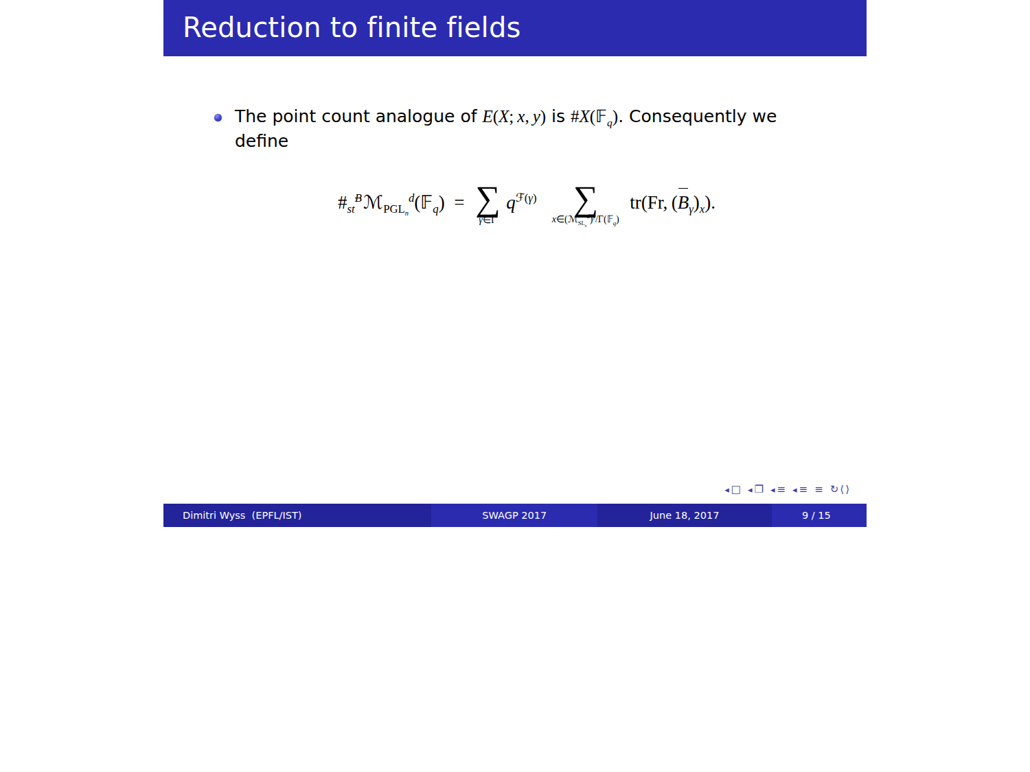Reduction to finite fields
The point count analogue of E(X; x, y) is #X(𝔽q). Consequently we define
#stB ℳPGLnd(𝔽q) = ∑ γ∈Γ qℱ(γ) ∑ x∈(ℳSLnd)γ/Γ(𝔽q) tr(Fr, (Bγ)x).
◂□ ◂❐ ◂≡ ◂≡ ≡ ↻⟨⟩
Dimitri Wyss (EPFL/IST)
SWAGP 2017
June 18, 2017
9 / 15